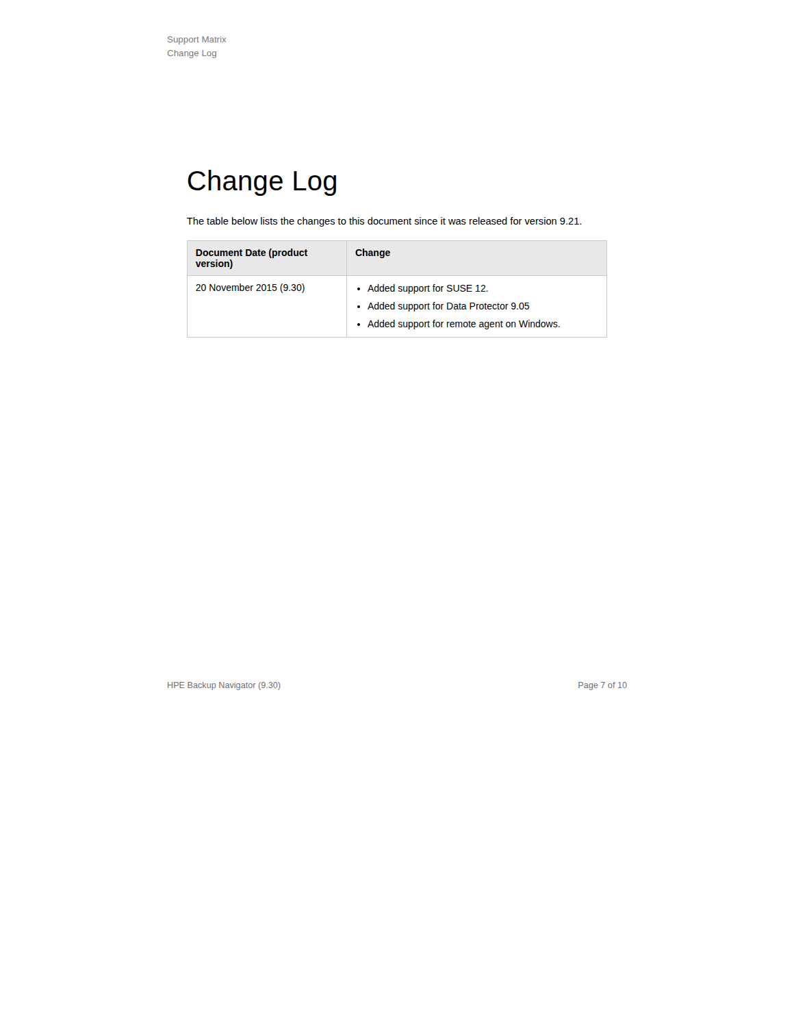Support Matrix
Change Log
Change Log
The table below lists the changes to this document since it was released for version 9.21.
| Document Date (product version) | Change |
| --- | --- |
| 20 November 2015 (9.30) | Added support for SUSE 12. Added support for Data Protector 9.05 Added support for remote agent on Windows. |
HPE Backup Navigator (9.30) Page 7 of 10